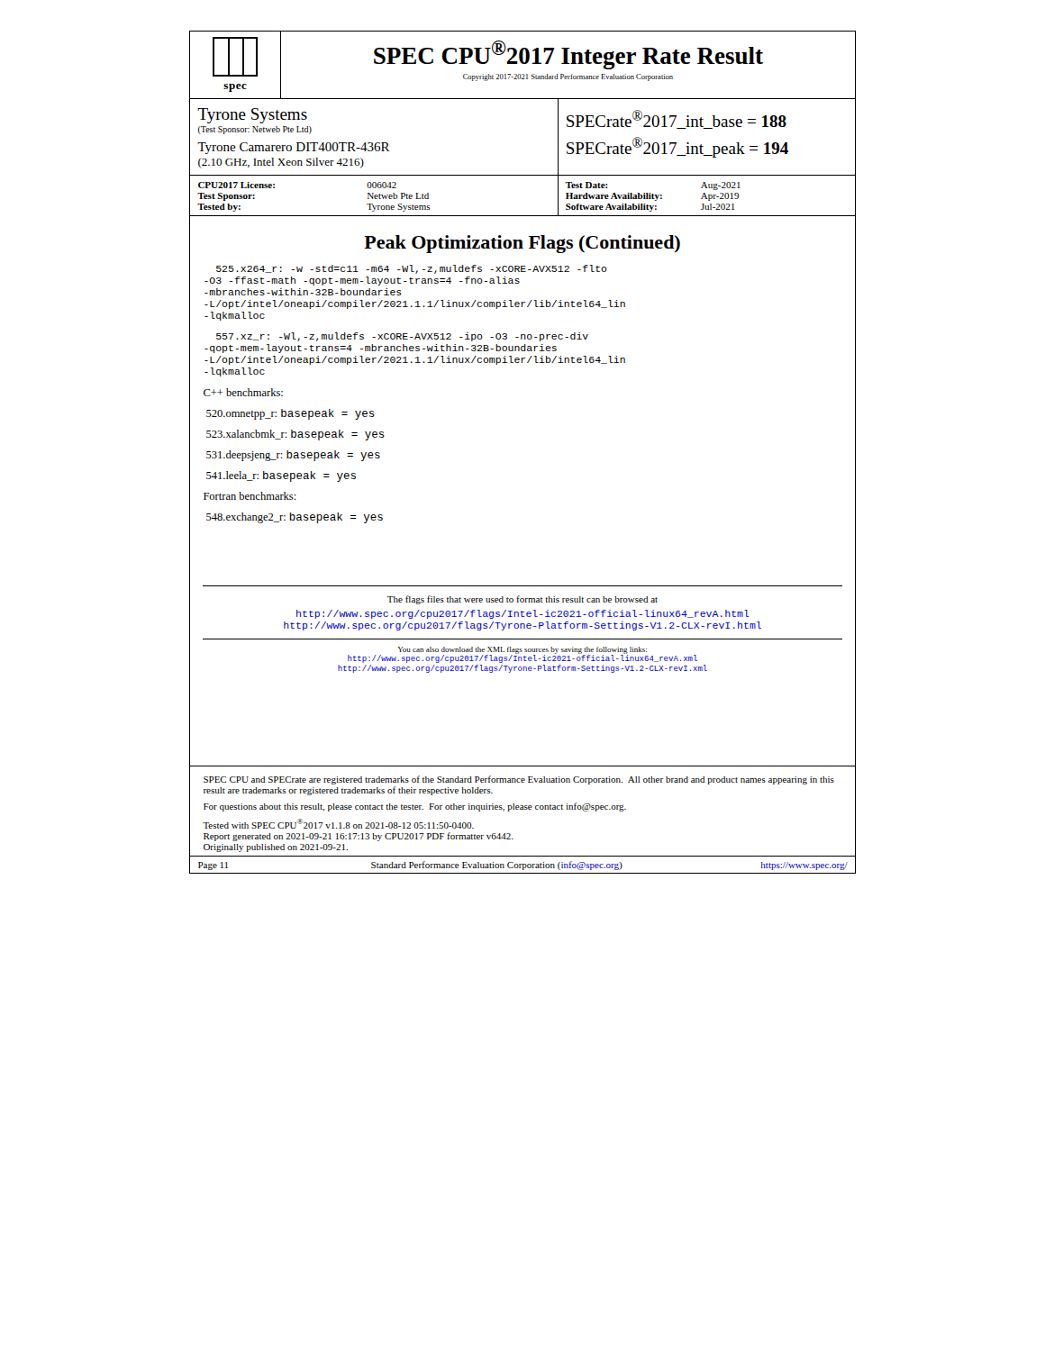spec
SPEC CPU®2017 Integer Rate Result
Copyright 2017-2021 Standard Performance Evaluation Corporation
Tyrone Systems
(Test Sponsor: Netweb Pte Ltd)
Tyrone Camarero DIT400TR-436R
(2.10 GHz, Intel Xeon Silver 4216)
SPECrate®2017_int_base = 188
SPECrate®2017_int_peak = 194
CPU2017 License: 006042
Test Sponsor: Netweb Pte Ltd
Tested by: Tyrone Systems
Test Date: Aug-2021
Hardware Availability: Apr-2019
Software Availability: Jul-2021
Peak Optimization Flags (Continued)
  525.x264_r: -w -std=c11 -m64 -Wl,-z,muldefs -xCORE-AVX512 -flto
-O3 -ffast-math -qopt-mem-layout-trans=4 -fno-alias
-mbranches-within-32B-boundaries
-L/opt/intel/oneapi/compiler/2021.1.1/linux/compiler/lib/intel64_lin
-lqkmalloc
  557.xz_r: -Wl,-z,muldefs -xCORE-AVX512 -ipo -O3 -no-prec-div
-qopt-mem-layout-trans=4 -mbranches-within-32B-boundaries
-L/opt/intel/oneapi/compiler/2021.1.1/linux/compiler/lib/intel64_lin
-lqkmalloc
C++ benchmarks:
520.omnetpp_r: basepeak = yes
523.xalancbmk_r: basepeak = yes
531.deepsjeng_r: basepeak = yes
541.leela_r: basepeak = yes
Fortran benchmarks:
548.exchange2_r: basepeak = yes
The flags files that were used to format this result can be browsed at
http://www.spec.org/cpu2017/flags/Intel-ic2021-official-linux64_revA.html
http://www.spec.org/cpu2017/flags/Tyrone-Platform-Settings-V1.2-CLX-revI.html
You can also download the XML flags sources by saving the following links:
http://www.spec.org/cpu2017/flags/Intel-ic2021-official-linux64_revA.xml
http://www.spec.org/cpu2017/flags/Tyrone-Platform-Settings-V1.2-CLX-revI.xml
SPEC CPU and SPECrate are registered trademarks of the Standard Performance Evaluation Corporation. All other brand and product names appearing in this result are trademarks or registered trademarks of their respective holders.
For questions about this result, please contact the tester. For other inquiries, please contact info@spec.org.
Tested with SPEC CPU®2017 v1.1.8 on 2021-08-12 05:11:50-0400.
Report generated on 2021-09-21 16:17:13 by CPU2017 PDF formatter v6442.
Originally published on 2021-09-21.
Page 11
Standard Performance Evaluation Corporation (info@spec.org)
https://www.spec.org/